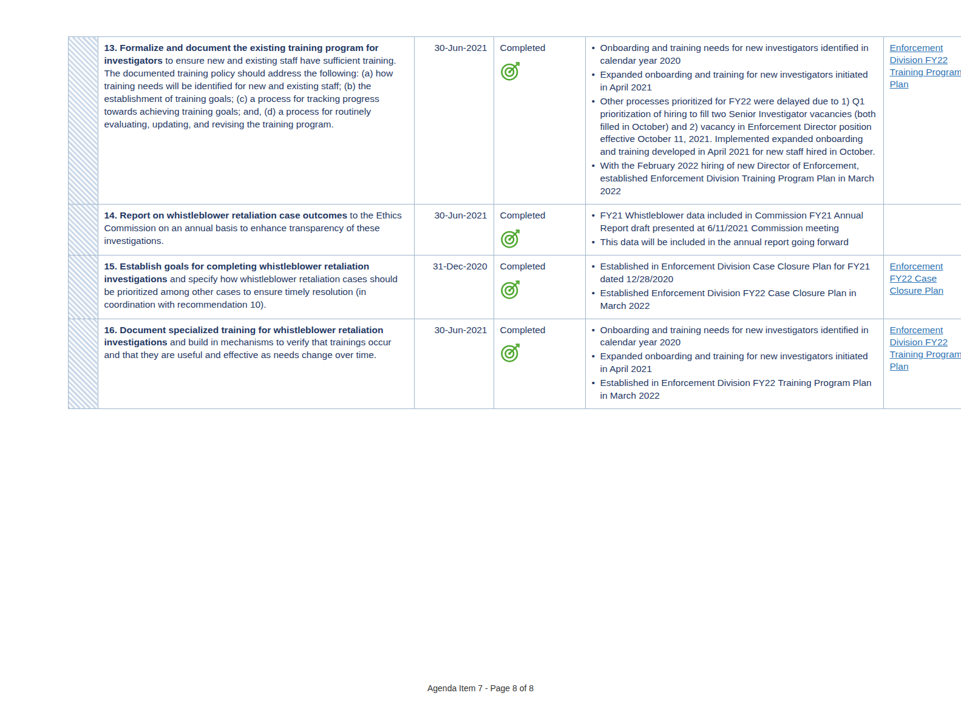| | 13. Formalize and document the existing training program for investigators to ensure new and existing staff have sufficient training. The documented training policy should address the following: (a) how training needs will be identified for new and existing staff; (b) the establishment of training goals; (c) a process for tracking progress towards achieving training goals; and, (d) a process for routinely evaluating, updating, and revising the training program. | 30-Jun-2021 | Completed | Onboarding and training needs for new investigators identified in calendar year 2020 Expanded onboarding and training for new investigators initiated in April 2021 Other processes prioritized for FY22 were delayed due to 1) Q1 prioritization of hiring to fill two Senior Investigator vacancies (both filled in October) and 2) vacancy in Enforcement Director position effective October 11, 2021. Implemented expanded onboarding and training developed in April 2021 for new staff hired in October. With the February 2022 hiring of new Director of Enforcement, established Enforcement Division Training Program Plan in March 2022 | Enforcement Division FY22 Training Program Plan |
| | 14. Report on whistleblower retaliation case outcomes to the Ethics Commission on an annual basis to enhance transparency of these investigations. | 30-Jun-2021 | Completed | FY21 Whistleblower data included in Commission FY21 Annual Report draft presented at 6/11/2021 Commission meeting This data will be included in the annual report going forward | |
| | 15. Establish goals for completing whistleblower retaliation investigations and specify how whistleblower retaliation cases should be prioritized among other cases to ensure timely resolution (in coordination with recommendation 10). | 31-Dec-2020 | Completed | Established in Enforcement Division Case Closure Plan for FY21 dated 12/28/2020 Established Enforcement Division FY22 Case Closure Plan in March 2022 | Enforcement FY22 Case Closure Plan |
| | 16. Document specialized training for whistleblower retaliation investigations and build in mechanisms to verify that trainings occur and that they are useful and effective as needs change over time. | 30-Jun-2021 | Completed | Onboarding and training needs for new investigators identified in calendar year 2020 Expanded onboarding and training for new investigators initiated in April 2021 Established in Enforcement Division FY22 Training Program Plan in March 2022 | Enforcement Division FY22 Training Program Plan |
Agenda Item 7 - Page 8 of 8